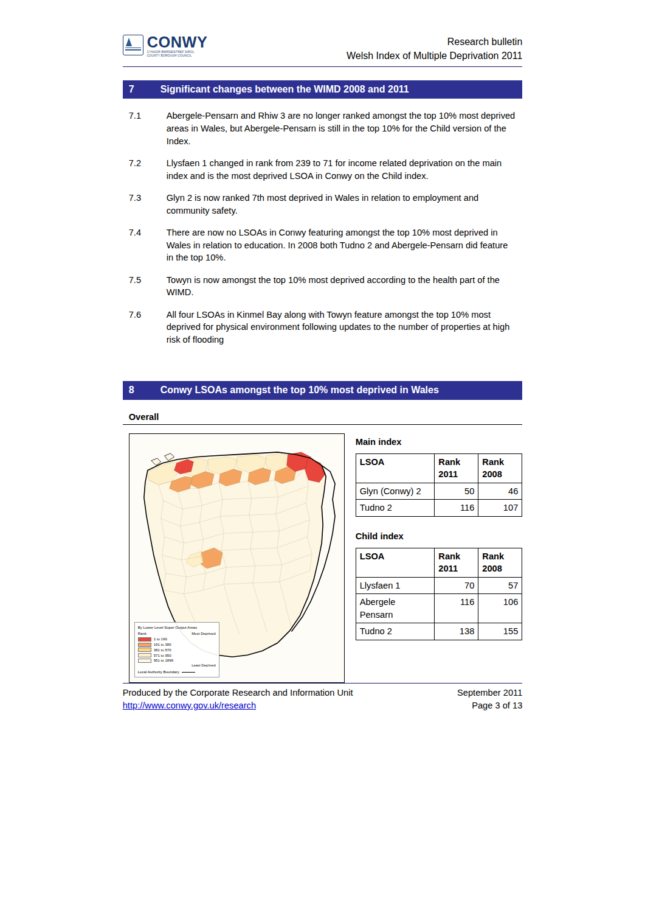CONWY
CYNGOR BWRDEISTREF SIROL
COUNTY BOROUGH COUNCIL
Research bulletin
Welsh Index of Multiple Deprivation 2011
7 Significant changes between the WIMD 2008 and 2011
7.1 Abergele-Pensarn and Rhiw 3 are no longer ranked amongst the top 10% most deprived areas in Wales, but Abergele-Pensarn is still in the top 10% for the Child version of the Index.
7.2 Llysfaen 1 changed in rank from 239 to 71 for income related deprivation on the main index and is the most deprived LSOA in Conwy on the Child index.
7.3 Glyn 2 is now ranked 7th most deprived in Wales in relation to employment and community safety.
7.4 There are now no LSOAs in Conwy featuring amongst the top 10% most deprived in Wales in relation to education. In 2008 both Tudno 2 and Abergele-Pensarn did feature in the top 10%.
7.5 Towyn is now amongst the top 10% most deprived according to the health part of the WIMD.
7.6 All four LSOAs in Kinmel Bay along with Towyn feature amongst the top 10% most deprived for physical environment following updates to the number of properties at high risk of flooding
8 Conwy LSOAs amongst the top 10% most deprived in Wales
Overall
By Lower Level Super Output Areas
Rank Most Deprived
1 to 190
191 to 380
381 to 570
571 to 950
951 to 1896
Least Deprived
Local Authority Boundary
Main index
| LSOA | Rank 2011 | Rank 2008 |
| --- | --- | --- |
| Glyn (Conwy) 2 | 50 | 46 |
| Tudno 2 | 116 | 107 |
Child index
| LSOA | Rank 2011 | Rank 2008 |
| --- | --- | --- |
| Llysfaen 1 | 70 | 57 |
| Abergele Pensarn | 116 | 106 |
| Tudno 2 | 138 | 155 |
Produced by the Corporate Research and Information Unit
http://www.conwy.gov.uk/research
September 2011
Page 3 of 13